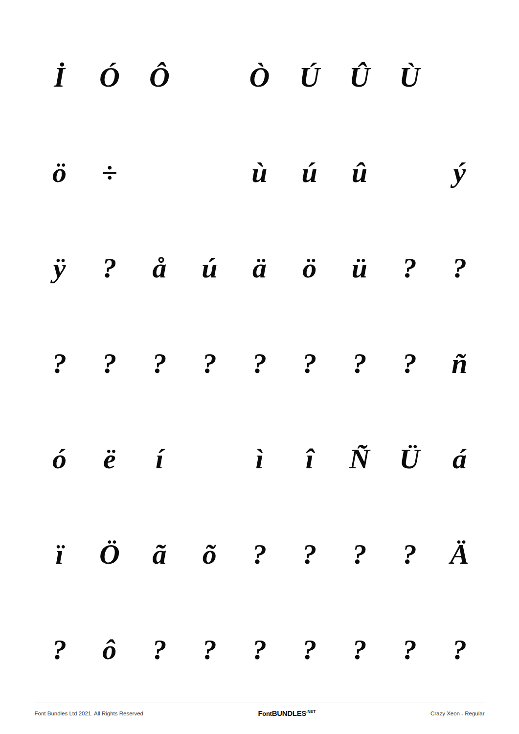| İ | Ó | Ô | | Ò | Ú | Û | Ù | |
| ö | ÷ | | | ù | ú | û | | ý |
| ÿ | ? | å | ú | ä | ö | ü | ? | ? |
| ? | ? | ? | ? | ? | ? | ? | ? | ñ |
| ó | ë | í | | ì | î | Ñ | Ü | á |
| ï | Ö | ã | õ | ? | ? | ? | ? | Ä |
| ? | ô | ? | ? | ? | ? | ? | ? | ? |
Font Bundles Ltd 2021. All Rights Reserved
Font BUNDLES.NET
Crazy Xeon - Regular